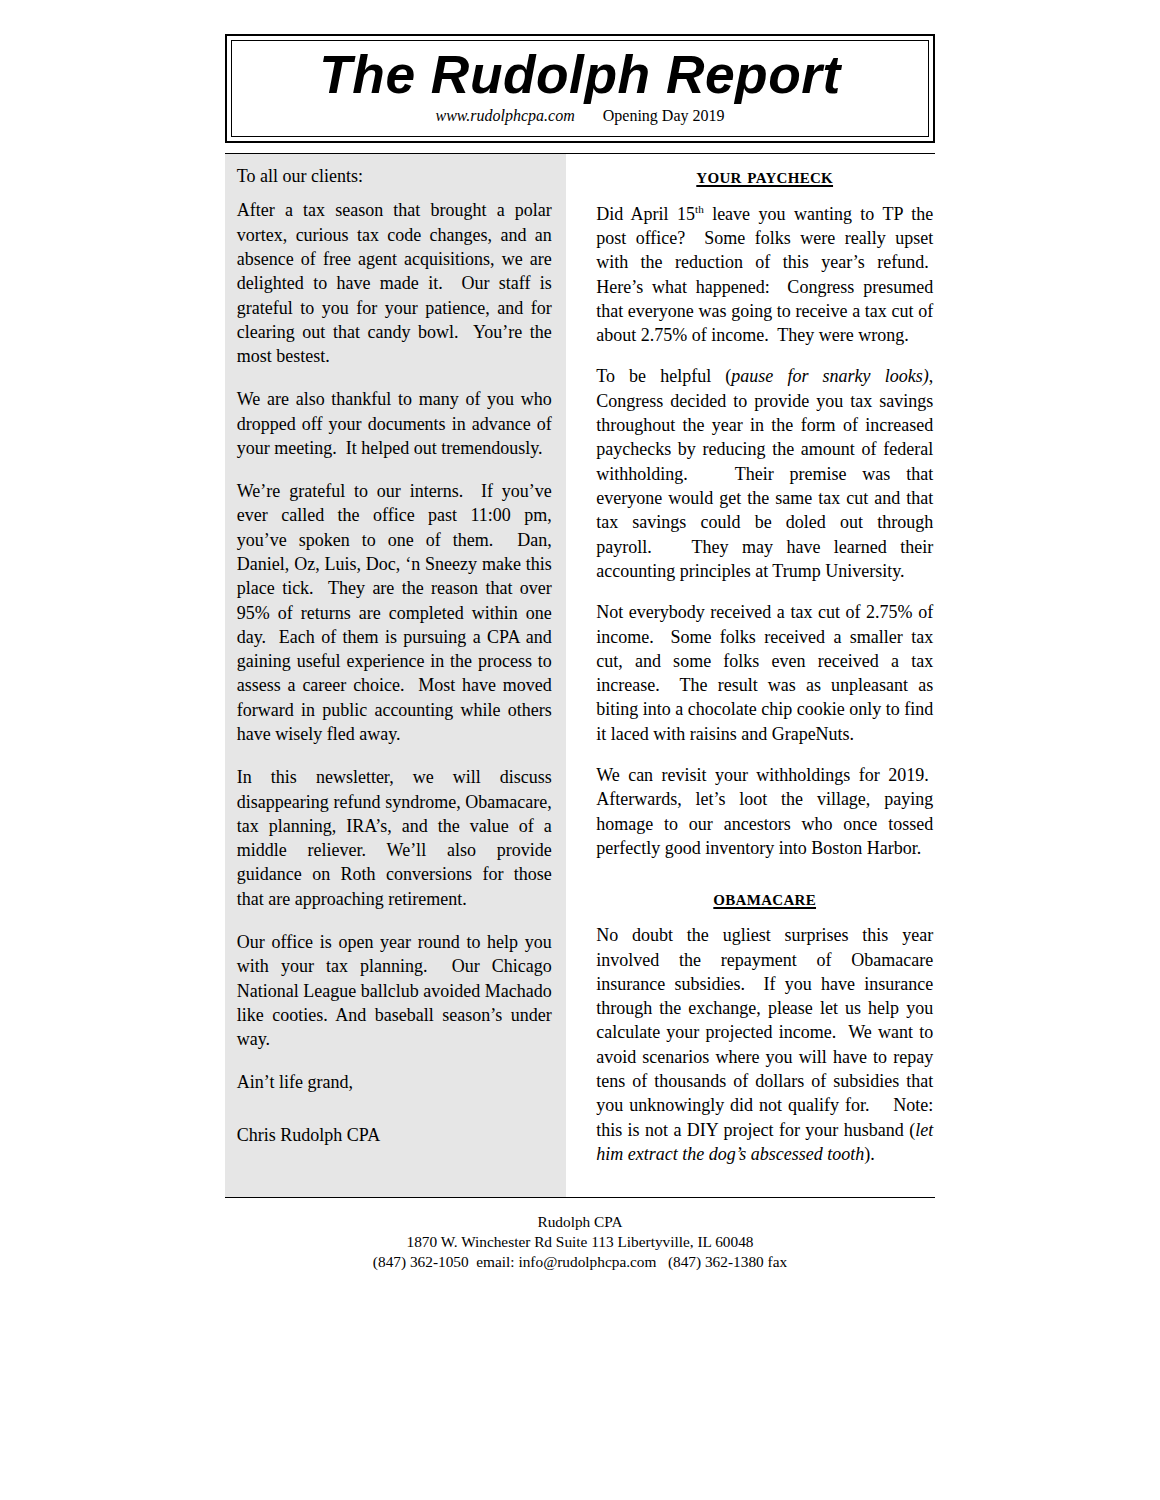The Rudolph Report
www.rudolphcpa.com Opening Day 2019
To all our clients:
After a tax season that brought a polar vortex, curious tax code changes, and an absence of free agent acquisitions, we are delighted to have made it. Our staff is grateful to you for your patience, and for clearing out that candy bowl. You’re the most bestest.
We are also thankful to many of you who dropped off your documents in advance of your meeting. It helped out tremendously.
We’re grateful to our interns. If you’ve ever called the office past 11:00 pm, you’ve spoken to one of them. Dan, Daniel, Oz, Luis, Doc, ‘n Sneezy make this place tick. They are the reason that over 95% of returns are completed within one day. Each of them is pursuing a CPA and gaining useful experience in the process to assess a career choice. Most have moved forward in public accounting while others have wisely fled away.
In this newsletter, we will discuss disappearing refund syndrome, Obamacare, tax planning, IRA’s, and the value of a middle reliever. We’ll also provide guidance on Roth conversions for those that are approaching retirement.
Our office is open year round to help you with your tax planning. Our Chicago National League ballclub avoided Machado like cooties. And baseball season’s under way.
Ain’t life grand,
Chris Rudolph CPA
Your paycheck
Did April 15th leave you wanting to TP the post office? Some folks were really upset with the reduction of this year’s refund. Here’s what happened: Congress presumed that everyone was going to receive a tax cut of about 2.75% of income. They were wrong.
To be helpful (pause for snarky looks), Congress decided to provide you tax savings throughout the year in the form of increased paychecks by reducing the amount of federal withholding. Their premise was that everyone would get the same tax cut and that tax savings could be doled out through payroll. They may have learned their accounting principles at Trump University.
Not everybody received a tax cut of 2.75% of income. Some folks received a smaller tax cut, and some folks even received a tax increase. The result was as unpleasant as biting into a chocolate chip cookie only to find it laced with raisins and GrapeNuts.
We can revisit your withholdings for 2019. Afterwards, let’s loot the village, paying homage to our ancestors who once tossed perfectly good inventory into Boston Harbor.
Obamacare
No doubt the ugliest surprises this year involved the repayment of Obamacare insurance subsidies. If you have insurance through the exchange, please let us help you calculate your projected income. We want to avoid scenarios where you will have to repay tens of thousands of dollars of subsidies that you unknowingly did not qualify for. Note: this is not a DIY project for your husband (let him extract the dog’s abscessed tooth).
Rudolph CPA
1870 W. Winchester Rd Suite 113 Libertyville, IL 60048
(847) 362-1050 email: info@rudolphcpa.com (847) 362-1380 fax